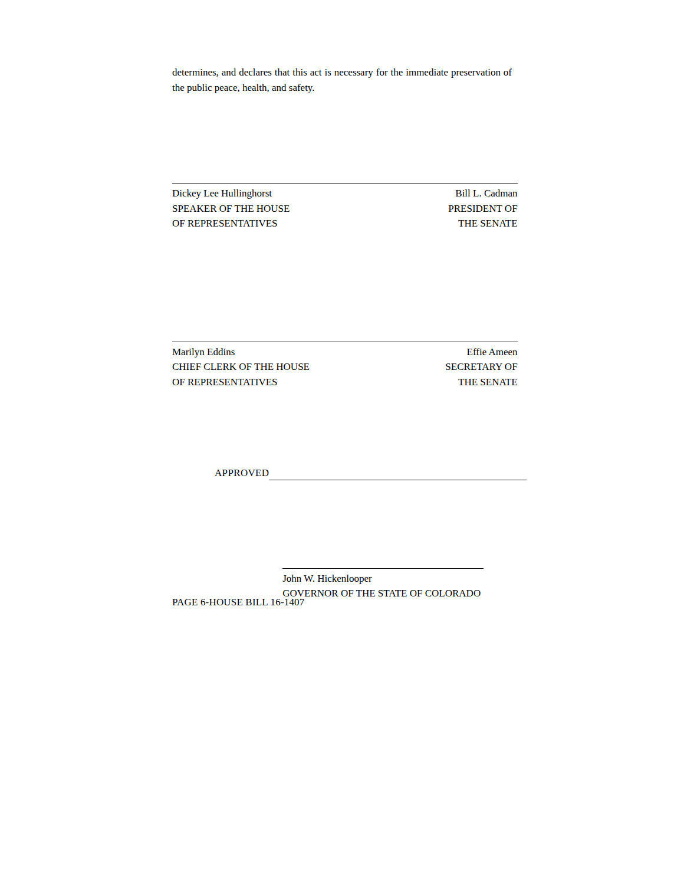determines, and declares that this act is necessary for the immediate preservation of the public peace, health, and safety.
| Dickey Lee Hullinghorst SPEAKER OF THE HOUSE OF REPRESENTATIVES | Bill L. Cadman PRESIDENT OF THE SENATE |
| Marilyn Eddins CHIEF CLERK OF THE HOUSE OF REPRESENTATIVES | Effie Ameen SECRETARY OF THE SENATE |
APPROVED
John W. Hickenlooper
GOVERNOR OF THE STATE OF COLORADO
PAGE 6-HOUSE BILL 16-1407